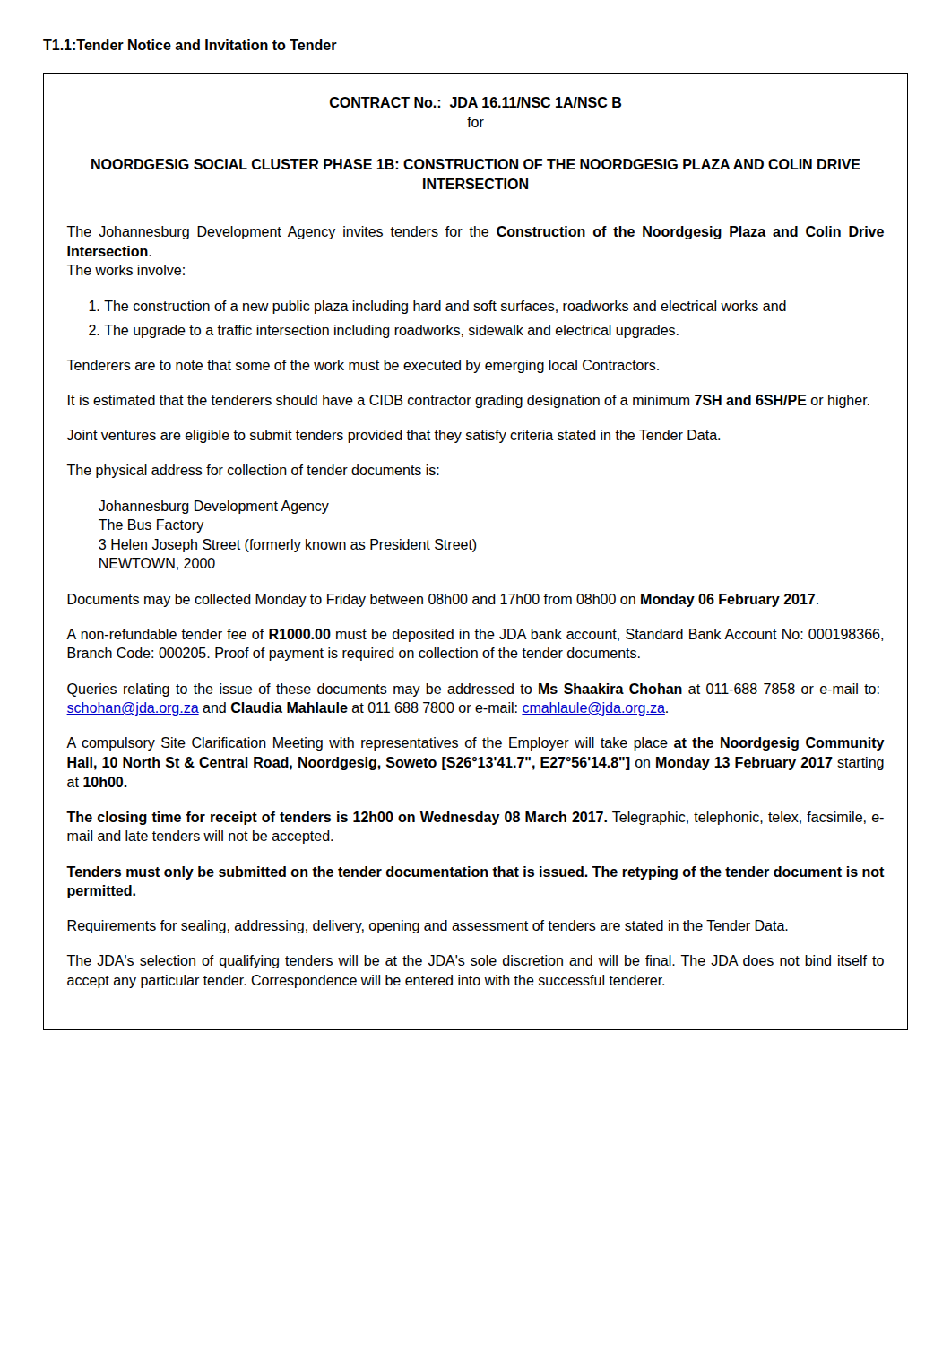T1.1:Tender Notice and Invitation to Tender
CONTRACT No.: JDA 16.11/NSC 1A/NSC B
for
NOORDGESIG SOCIAL CLUSTER PHASE 1B: CONSTRUCTION OF THE NOORDGESIG PLAZA AND COLIN DRIVE INTERSECTION
The Johannesburg Development Agency invites tenders for the Construction of the Noordgesig Plaza and Colin Drive Intersection.
The works involve:
The construction of a new public plaza including hard and soft surfaces, roadworks and electrical works and
The upgrade to a traffic intersection including roadworks, sidewalk and electrical upgrades.
Tenderers are to note that some of the work must be executed by emerging local Contractors.
It is estimated that the tenderers should have a CIDB contractor grading designation of a minimum 7SH and 6SH/PE or higher.
Joint ventures are eligible to submit tenders provided that they satisfy criteria stated in the Tender Data.
The physical address for collection of tender documents is:
Johannesburg Development Agency
The Bus Factory
3 Helen Joseph Street (formerly known as President Street)
NEWTOWN, 2000
Documents may be collected Monday to Friday between 08h00 and 17h00 from 08h00 on Monday 06 February 2017.
A non-refundable tender fee of R1000.00 must be deposited in the JDA bank account, Standard Bank Account No: 000198366, Branch Code: 000205. Proof of payment is required on collection of the tender documents.
Queries relating to the issue of these documents may be addressed to Ms Shaakira Chohan at 011-688 7858 or e-mail to: schohan@jda.org.za and Claudia Mahlaule at 011 688 7800 or e-mail: cmahlaule@jda.org.za.
A compulsory Site Clarification Meeting with representatives of the Employer will take place at the Noordgesig Community Hall, 10 North St & Central Road, Noordgesig, Soweto [S26°13'41.7", E27°56'14.8"] on Monday 13 February 2017 starting at 10h00.
The closing time for receipt of tenders is 12h00 on Wednesday 08 March 2017. Telegraphic, telephonic, telex, facsimile, e-mail and late tenders will not be accepted.
Tenders must only be submitted on the tender documentation that is issued. The retyping of the tender document is not permitted.
Requirements for sealing, addressing, delivery, opening and assessment of tenders are stated in the Tender Data.
The JDA's selection of qualifying tenders will be at the JDA's sole discretion and will be final. The JDA does not bind itself to accept any particular tender. Correspondence will be entered into with the successful tenderer.